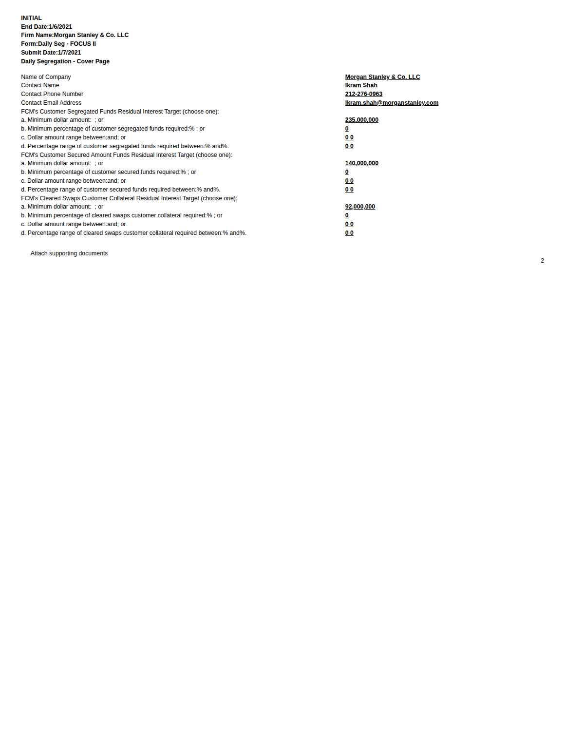INITIAL
End Date:1/6/2021
Firm Name:Morgan Stanley & Co. LLC
Form:Daily Seg - FOCUS II
Submit Date:1/7/2021
Daily Segregation - Cover Page
| Name of Company | Morgan Stanley & Co. LLC |
| Contact Name | Ikram Shah |
| Contact Phone Number | 212-276-0963 |
| Contact Email Address | Ikram.shah@morganstanley.com |
| FCM's Customer Segregated Funds Residual Interest Target (choose one): | |
| a. Minimum dollar amount: ; or | 235,000,000 |
| b. Minimum percentage of customer segregated funds required:% ; or | 0 |
| c. Dollar amount range between:and; or | 0 0 |
| d. Percentage range of customer segregated funds required between:% and%. | 0 0 |
| FCM's Customer Secured Amount Funds Residual Interest Target (choose one): | |
| a. Minimum dollar amount: ; or | 140,000,000 |
| b. Minimum percentage of customer secured funds required:% ; or | 0 |
| c. Dollar amount range between:and; or | 0 0 |
| d. Percentage range of customer secured funds required between:% and%. | 0 0 |
| FCM's Cleared Swaps Customer Collateral Residual Interest Target (choose one): | |
| a. Minimum dollar amount: ; or | 92,000,000 |
| b. Minimum percentage of cleared swaps customer collateral required:% ; or | 0 |
| c. Dollar amount range between:and; or | 0 0 |
| d. Percentage range of cleared swaps customer collateral required between:% and%. | 0 0 |
Attach supporting documents
2